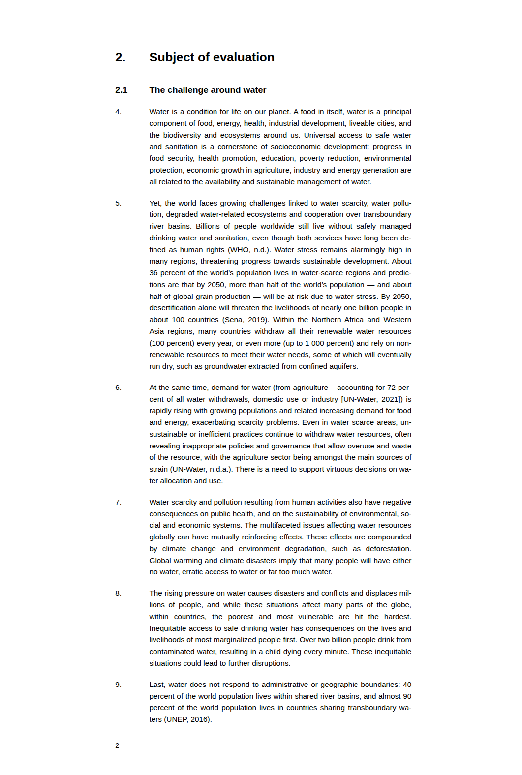2. Subject of evaluation
2.1 The challenge around water
4. Water is a condition for life on our planet. A food in itself, water is a principal component of food, energy, health, industrial development, liveable cities, and the biodiversity and ecosystems around us. Universal access to safe water and sanitation is a cornerstone of socioeconomic development: progress in food security, health promotion, education, poverty reduction, environmental protection, economic growth in agriculture, industry and energy generation are all related to the availability and sustainable management of water.
5. Yet, the world faces growing challenges linked to water scarcity, water pollution, degraded water-related ecosystems and cooperation over transboundary river basins. Billions of people worldwide still live without safely managed drinking water and sanitation, even though both services have long been defined as human rights (WHO, n.d.). Water stress remains alarmingly high in many regions, threatening progress towards sustainable development. About 36 percent of the world’s population lives in water-scarce regions and predictions are that by 2050, more than half of the world’s population — and about half of global grain production — will be at risk due to water stress. By 2050, desertification alone will threaten the livelihoods of nearly one billion people in about 100 countries (Sena, 2019). Within the Northern Africa and Western Asia regions, many countries withdraw all their renewable water resources (100 percent) every year, or even more (up to 1 000 percent) and rely on non-renewable resources to meet their water needs, some of which will eventually run dry, such as groundwater extracted from confined aquifers.
6. At the same time, demand for water (from agriculture – accounting for 72 percent of all water withdrawals, domestic use or industry [UN-Water, 2021]) is rapidly rising with growing populations and related increasing demand for food and energy, exacerbating scarcity problems. Even in water scarce areas, unsustainable or inefficient practices continue to withdraw water resources, often revealing inappropriate policies and governance that allow overuse and waste of the resource, with the agriculture sector being amongst the main sources of strain (UN-Water, n.d.a.). There is a need to support virtuous decisions on water allocation and use.
7. Water scarcity and pollution resulting from human activities also have negative consequences on public health, and on the sustainability of environmental, social and economic systems. The multifaceted issues affecting water resources globally can have mutually reinforcing effects. These effects are compounded by climate change and environment degradation, such as deforestation. Global warming and climate disasters imply that many people will have either no water, erratic access to water or far too much water.
8. The rising pressure on water causes disasters and conflicts and displaces millions of people, and while these situations affect many parts of the globe, within countries, the poorest and most vulnerable are hit the hardest. Inequitable access to safe drinking water has consequences on the lives and livelihoods of most marginalized people first. Over two billion people drink from contaminated water, resulting in a child dying every minute. These inequitable situations could lead to further disruptions.
9. Last, water does not respond to administrative or geographic boundaries: 40 percent of the world population lives within shared river basins, and almost 90 percent of the world population lives in countries sharing transboundary waters (UNEP, 2016).
2